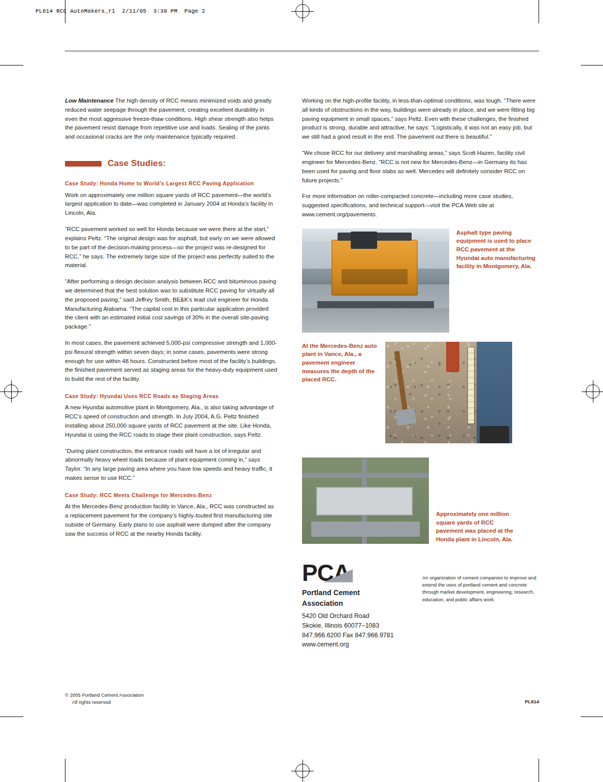PL614 RCC AutoMakers_r1 2/11/05 3:39 PM Page 2
Low Maintenance The high density of RCC means minimized voids and greatly reduced water seepage through the pavement, creating excellent durability in even the most aggressive freeze-thaw conditions. High shear strength also helps the pavement resist damage from repetitive use and loads. Sealing of the joints and occasional cracks are the only maintenance typically required.
Case Studies:
Case Study: Honda Home to World’s Largest RCC Paving Application
Work on approximately one million square yards of RCC pavement—the world’s largest application to date—was completed in January 2004 at Honda’s facility in Lincoln, Ala.
“RCC pavement worked so well for Honda because we were there at the start,” explains Peltz. “The original design was for asphalt, but early on we were allowed to be part of the decision-making process—so the project was re-designed for RCC,” he says. The extremely large size of the project was perfectly suited to the material.
“After performing a design decision analysis between RCC and bituminous paving we determined that the best solution was to substitute RCC paving for virtually all the proposed paving,” said Jeffrey Smith, BE&K’s lead civil engineer for Honda Manufacturing Alabama. “The capital cost in this particular application provided the client with an estimated initial cost savings of 30% in the overall site-paving package.”
In most cases, the pavement achieved 5,000-psi compressive strength and 1,000-psi flexural strength within seven days; in some cases, pavements were strong enough for use within 48 hours. Constructed before most of the facility’s buildings, the finished pavement served as staging areas for the heavy-duty equipment used to build the rest of the facility.
Case Study: Hyundai Uses RCC Roads as Staging Areas
A new Hyundai automotive plant in Montgomery, Ala., is also taking advantage of RCC’s speed of construction and strength. In July 2004, A.G. Peltz finished installing about 250,000 square yards of RCC pavement at the site. Like Honda, Hyundai is using the RCC roads to stage their plant construction, says Peltz.
“During plant construction, the entrance roads will have a lot of irregular and abnormally heavy wheel loads because of plant equipment coming in,” says Taylor. “In any large paving area where you have low speeds and heavy traffic, it makes sense to use RCC.”
Case Study: RCC Meets Challenge for Mercedes-Benz
At the Mercedes-Benz production facility in Vance, Ala., RCC was constructed as a replacement pavement for the company’s highly-touted first manufacturing site outside of Germany. Early plans to use asphalt were dumped after the company saw the success of RCC at the nearby Honda facility.
Working on the high-profile facility, in less-than-optimal conditions, was tough. “There were all kinds of obstructions in the way, buildings were already in place, and we were fitting big paving equipment in small spaces,” says Peltz. Even with these challenges, the finished product is strong, durable and attractive, he says: “Logistically, it was not an easy job, but we still had a good result in the end. The pavement out there is beautiful.”
“We chose RCC for our delivery and marshalling areas,” says Scott Hazen, facility civil engineer for Mercedes-Benz. “RCC is not new for Mercedes-Benz—in Germany its has been used for paving and floor slabs as well. Mercedes will definitely consider RCC on future projects.”
For more information on roller-compacted concrete—including more case studies, suggested specifications, and technical support—visit the PCA Web site at www.cement.org/pavements.
Asphalt type paving equipment is used to place RCC pavement at the Hyundai auto manufacturing facility in Montgomery, Ala.
At the Mercedes-Benz auto plant in Vance, Ala., a pavement engineer measures the depth of the placed RCC.
Approximately one million square yards of RCC pavement was placed at the Honda plant in Lincoln, Ala.
PCA
Portland Cement Association
5420 Old Orchard Road
Skokie, Illinois 60077–1083
847.966.6200 Fax 847.966.9781
www.cement.org
An organization of cement companies to improve and extend the uses of portland cement and concrete through market development, engineering, research, education, and public affairs work.
© 2005 Portland Cement Association All rights reserved
PL614